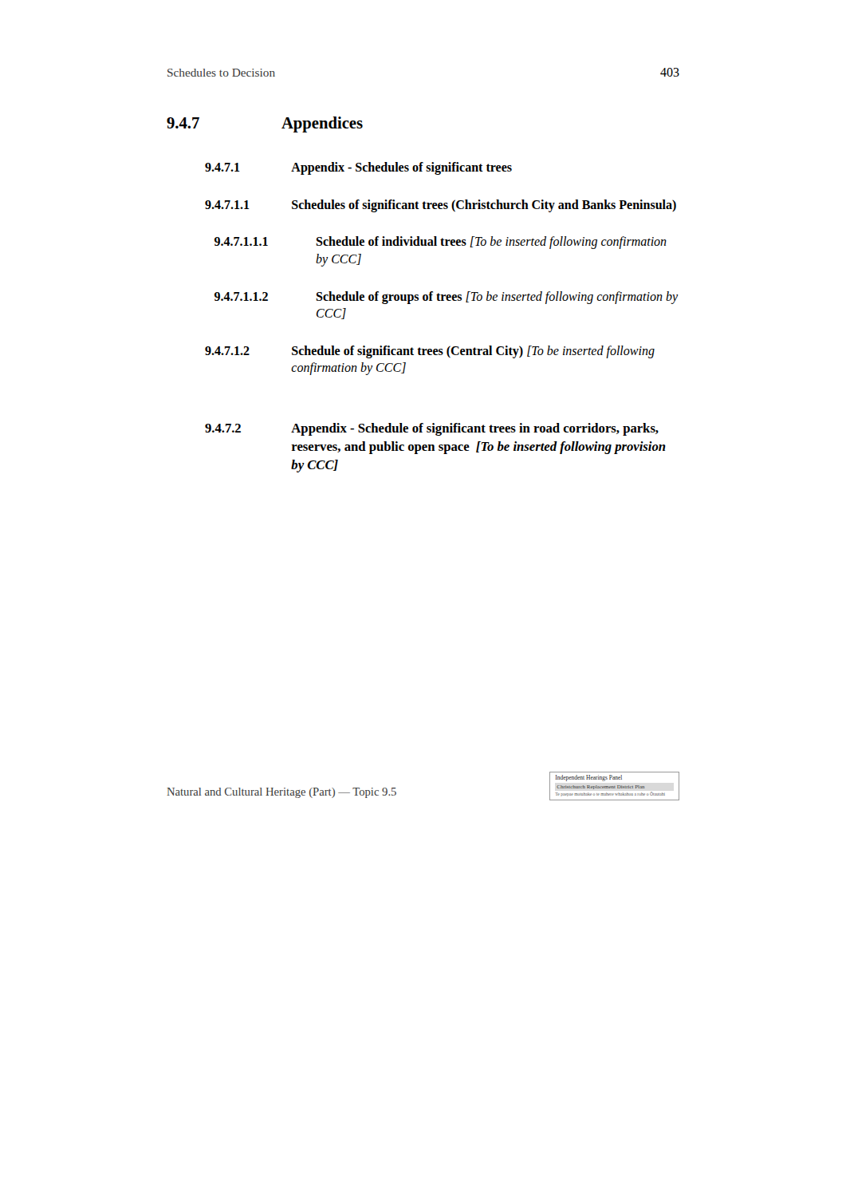Schedules to Decision
403
9.4.7 Appendices
9.4.7.1 Appendix - Schedules of significant trees
9.4.7.1.1 Schedules of significant trees (Christchurch City and Banks Peninsula)
9.4.7.1.1.1 Schedule of individual trees [To be inserted following confirmation by CCC]
9.4.7.1.1.2 Schedule of groups of trees [To be inserted following confirmation by CCC]
9.4.7.1.2 Schedule of significant trees (Central City) [To be inserted following confirmation by CCC]
9.4.7.2 Appendix - Schedule of significant trees in road corridors, parks, reserves, and public open space [To be inserted following provision by CCC]
Natural and Cultural Heritage (Part) — Topic 9.5
Independent Hearings Panel
Christchurch Replacement District Plan
Te paepae motuhake o te mahere whakahou a rohe o Ōtautahi